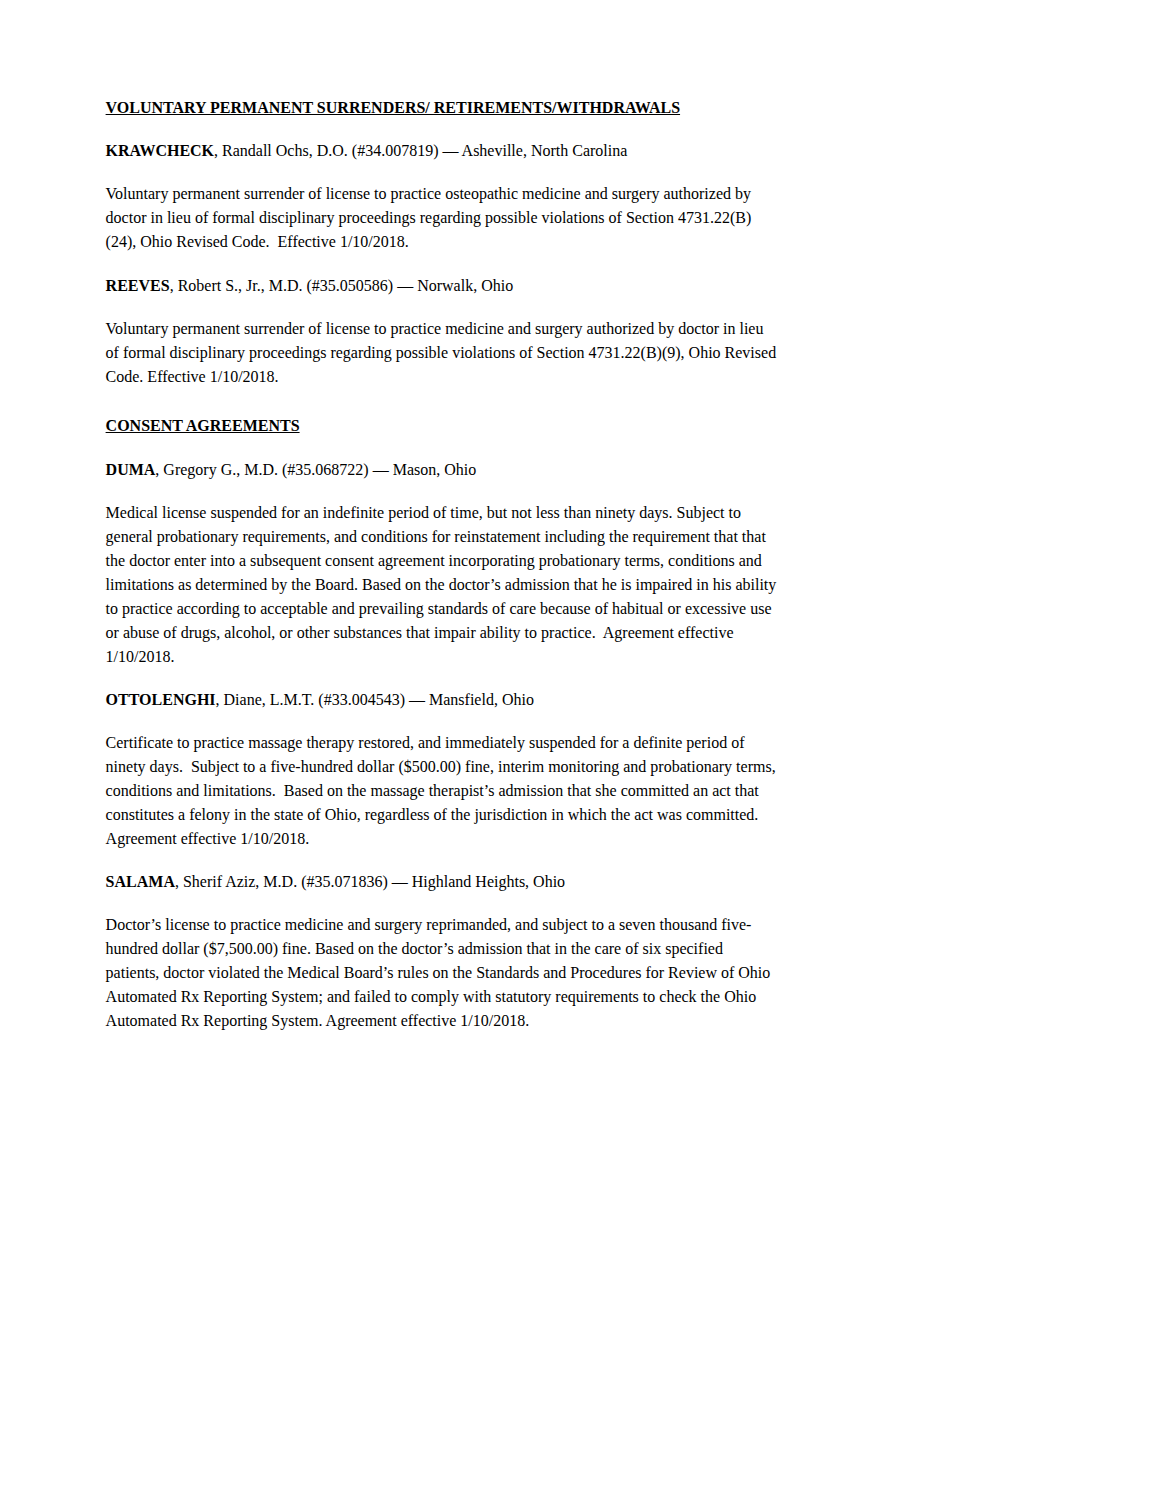VOLUNTARY PERMANENT SURRENDERS/ RETIREMENTS/WITHDRAWALS
KRAWCHECK, Randall Ochs, D.O. (#34.007819) — Asheville, North Carolina
Voluntary permanent surrender of license to practice osteopathic medicine and surgery authorized by doctor in lieu of formal disciplinary proceedings regarding possible violations of Section 4731.22(B)(24), Ohio Revised Code. Effective 1/10/2018.
REEVES, Robert S., Jr., M.D. (#35.050586) — Norwalk, Ohio
Voluntary permanent surrender of license to practice medicine and surgery authorized by doctor in lieu of formal disciplinary proceedings regarding possible violations of Section 4731.22(B)(9), Ohio Revised Code. Effective 1/10/2018.
CONSENT AGREEMENTS
DUMA, Gregory G., M.D. (#35.068722) — Mason, Ohio
Medical license suspended for an indefinite period of time, but not less than ninety days. Subject to general probationary requirements, and conditions for reinstatement including the requirement that that the doctor enter into a subsequent consent agreement incorporating probationary terms, conditions and limitations as determined by the Board. Based on the doctor’s admission that he is impaired in his ability to practice according to acceptable and prevailing standards of care because of habitual or excessive use or abuse of drugs, alcohol, or other substances that impair ability to practice. Agreement effective 1/10/2018.
OTTOLENGHI, Diane, L.M.T. (#33.004543) — Mansfield, Ohio
Certificate to practice massage therapy restored, and immediately suspended for a definite period of ninety days. Subject to a five-hundred dollar ($500.00) fine, interim monitoring and probationary terms, conditions and limitations. Based on the massage therapist’s admission that she committed an act that constitutes a felony in the state of Ohio, regardless of the jurisdiction in which the act was committed. Agreement effective 1/10/2018.
SALAMA, Sherif Aziz, M.D. (#35.071836) — Highland Heights, Ohio
Doctor’s license to practice medicine and surgery reprimanded, and subject to a seven thousand five-hundred dollar ($7,500.00) fine. Based on the doctor’s admission that in the care of six specified patients, doctor violated the Medical Board’s rules on the Standards and Procedures for Review of Ohio Automated Rx Reporting System; and failed to comply with statutory requirements to check the Ohio Automated Rx Reporting System. Agreement effective 1/10/2018.